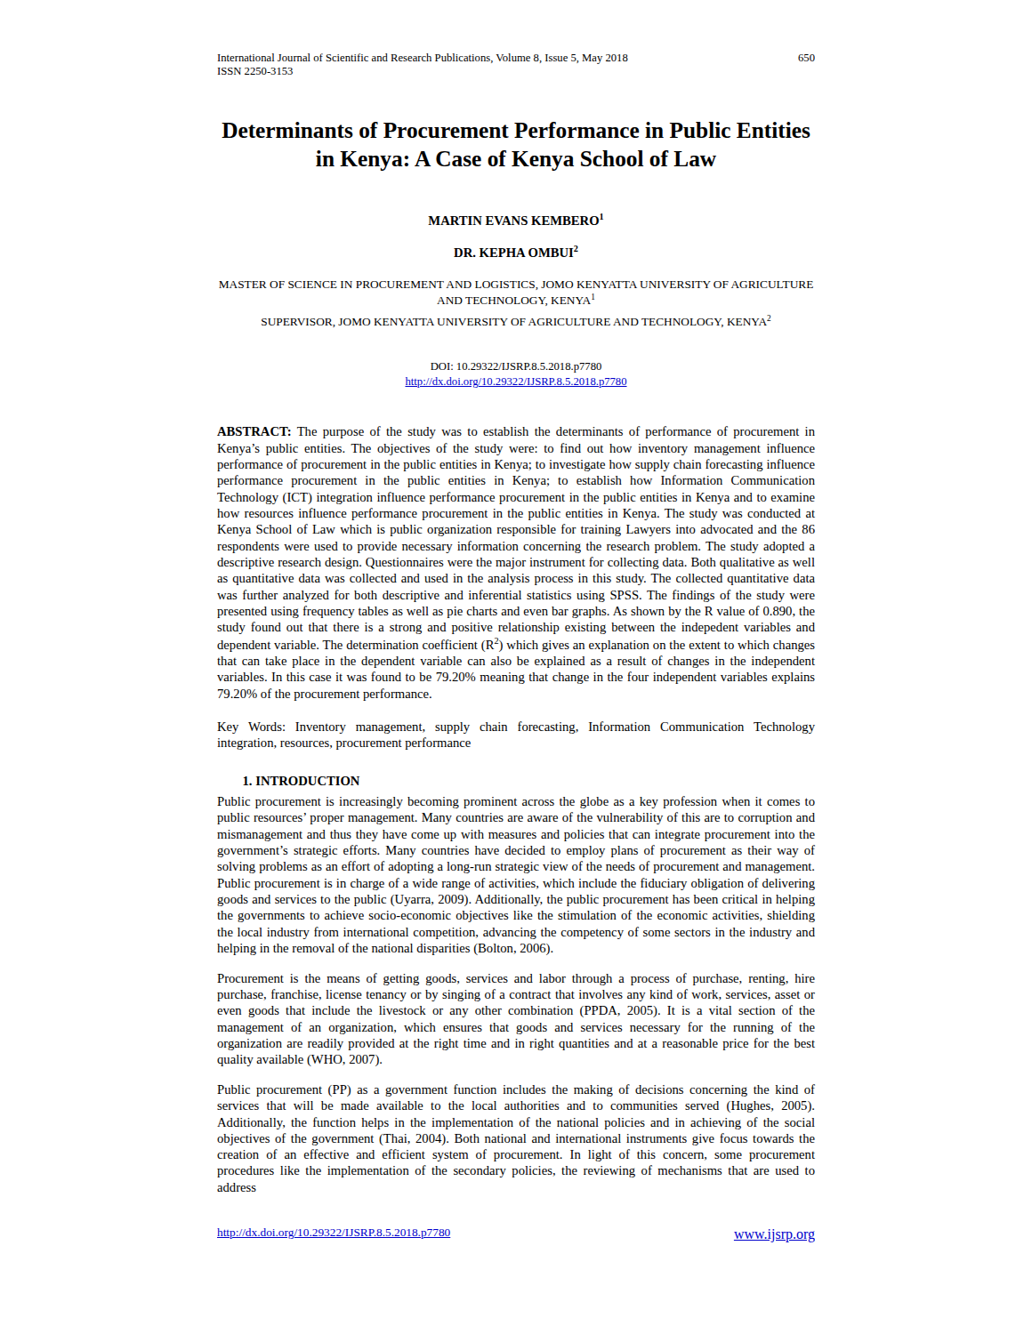International Journal of Scientific and Research Publications, Volume 8, Issue 5, May 2018
ISSN 2250-3153
650
Determinants of Procurement Performance in Public Entities in Kenya: A Case of Kenya School of Law
MARTIN EVANS KEMBERO1
DR. KEPHA OMBUI2
MASTER OF SCIENCE IN PROCUREMENT AND LOGISTICS, JOMO KENYATTA UNIVERSITY OF AGRICULTURE AND TECHNOLOGY, KENYA1
SUPERVISOR, JOMO KENYATTA UNIVERSITY OF AGRICULTURE AND TECHNOLOGY, KENYA2
DOI: 10.29322/IJSRP.8.5.2018.p7780
http://dx.doi.org/10.29322/IJSRP.8.5.2018.p7780
ABSTRACT: The purpose of the study was to establish the determinants of performance of procurement in Kenya’s public entities. The objectives of the study were: to find out how inventory management influence performance of procurement in the public entities in Kenya; to investigate how supply chain forecasting influence performance procurement in the public entities in Kenya; to establish how Information Communication Technology (ICT) integration influence performance procurement in the public entities in Kenya and to examine how resources influence performance procurement in the public entities in Kenya. The study was conducted at Kenya School of Law which is public organization responsible for training Lawyers into advocated and the 86 respondents were used to provide necessary information concerning the research problem. The study adopted a descriptive research design. Questionnaires were the major instrument for collecting data. Both qualitative as well as quantitative data was collected and used in the analysis process in this study. The collected quantitative data was further analyzed for both descriptive and inferential statistics using SPSS. The findings of the study were presented using frequency tables as well as pie charts and even bar graphs. As shown by the R value of 0.890, the study found out that there is a strong and positive relationship existing between the indepedent variables and dependent variable. The determination coefficient (R2) which gives an explanation on the extent to which changes that can take place in the dependent variable can also be explained as a result of changes in the independent variables. In this case it was found to be 79.20% meaning that change in the four independent variables explains 79.20% of the procurement performance.
Key Words: Inventory management, supply chain forecasting, Information Communication Technology integration, resources, procurement performance
INTRODUCTION
Public procurement is increasingly becoming prominent across the globe as a key profession when it comes to public resources’ proper management. Many countries are aware of the vulnerability of this are to corruption and mismanagement and thus they have come up with measures and policies that can integrate procurement into the government’s strategic efforts. Many countries have decided to employ plans of procurement as their way of solving problems as an effort of adopting a long-run strategic view of the needs of procurement and management. Public procurement is in charge of a wide range of activities, which include the fiduciary obligation of delivering goods and services to the public (Uyarra, 2009). Additionally, the public procurement has been critical in helping the governments to achieve socio-economic objectives like the stimulation of the economic activities, shielding the local industry from international competition, advancing the competency of some sectors in the industry and helping in the removal of the national disparities (Bolton, 2006).
Procurement is the means of getting goods, services and labor through a process of purchase, renting, hire purchase, franchise, license tenancy or by singing of a contract that involves any kind of work, services, asset or even goods that include the livestock or any other combination (PPDA, 2005). It is a vital section of the management of an organization, which ensures that goods and services necessary for the running of the organization are readily provided at the right time and in right quantities and at a reasonable price for the best quality available (WHO, 2007).
Public procurement (PP) as a government function includes the making of decisions concerning the kind of services that will be made available to the local authorities and to communities served (Hughes, 2005). Additionally, the function helps in the implementation of the national policies and in achieving of the social objectives of the government (Thai, 2004). Both national and international instruments give focus towards the creation of an effective and efficient system of procurement. In light of this concern, some procurement procedures like the implementation of the secondary policies, the reviewing of mechanisms that are used to address
http://dx.doi.org/10.29322/IJSRP.8.5.2018.p7780
www.ijsrp.org